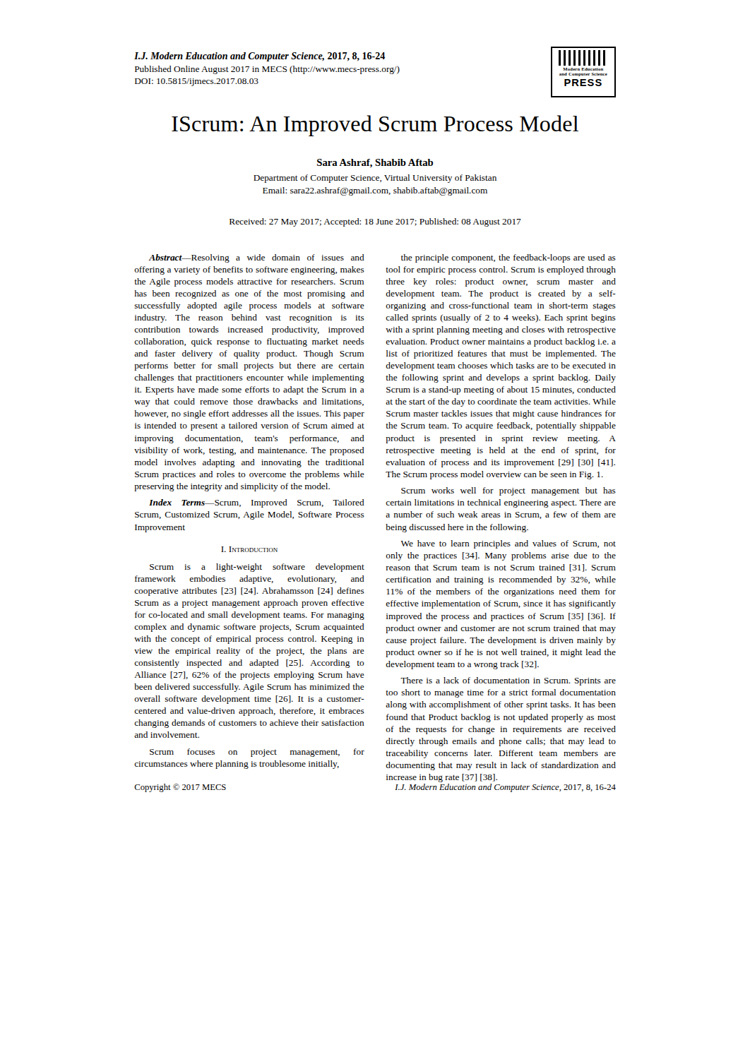Modern Education
and Computer Science PRESS
I.J. Modern Education and Computer Science, 2017, 8, 16-24
Published Online August 2017 in MECS (http://www.mecs-press.org/)
DOI: 10.5815/ijmecs.2017.08.03
IScrum: An Improved Scrum Process Model
Sara Ashraf, Shabib Aftab
Department of Computer Science, Virtual University of Pakistan
Email: sara22.ashraf@gmail.com, shabib.aftab@gmail.com
Received: 27 May 2017; Accepted: 18 June 2017; Published: 08 August 2017
Abstract—Resolving a wide domain of issues and offering a variety of benefits to software engineering, makes the Agile process models attractive for researchers. Scrum has been recognized as one of the most promising and successfully adopted agile process models at software industry. The reason behind vast recognition is its contribution towards increased productivity, improved collaboration, quick response to fluctuating market needs and faster delivery of quality product. Though Scrum performs better for small projects but there are certain challenges that practitioners encounter while implementing it. Experts have made some efforts to adapt the Scrum in a way that could remove those drawbacks and limitations, however, no single effort addresses all the issues. This paper is intended to present a tailored version of Scrum aimed at improving documentation, team's performance, and visibility of work, testing, and maintenance. The proposed model involves adapting and innovating the traditional Scrum practices and roles to overcome the problems while preserving the integrity and simplicity of the model.
Index Terms—Scrum, Improved Scrum, Tailored Scrum, Customized Scrum, Agile Model, Software Process Improvement
I. Introduction
Scrum is a light-weight software development framework embodies adaptive, evolutionary, and cooperative attributes [23] [24]. Abrahamsson [24] defines Scrum as a project management approach proven effective for co-located and small development teams. For managing complex and dynamic software projects, Scrum acquainted with the concept of empirical process control. Keeping in view the empirical reality of the project, the plans are consistently inspected and adapted [25]. According to Alliance [27], 62% of the projects employing Scrum have been delivered successfully. Agile Scrum has minimized the overall software development time [26]. It is a customer-centered and value-driven approach, therefore, it embraces changing demands of customers to achieve their satisfaction and involvement.
Scrum focuses on project management, for circumstances where planning is troublesome initially,
the principle component, the feedback-loops are used as tool for empiric process control. Scrum is employed through three key roles: product owner, scrum master and development team. The product is created by a self-organizing and cross-functional team in short-term stages called sprints (usually of 2 to 4 weeks). Each sprint begins with a sprint planning meeting and closes with retrospective evaluation. Product owner maintains a product backlog i.e. a list of prioritized features that must be implemented. The development team chooses which tasks are to be executed in the following sprint and develops a sprint backlog. Daily Scrum is a stand-up meeting of about 15 minutes, conducted at the start of the day to coordinate the team activities. While Scrum master tackles issues that might cause hindrances for the Scrum team. To acquire feedback, potentially shippable product is presented in sprint review meeting. A retrospective meeting is held at the end of sprint, for evaluation of process and its improvement [29] [30] [41]. The Scrum process model overview can be seen in Fig. 1.
Scrum works well for project management but has certain limitations in technical engineering aspect. There are a number of such weak areas in Scrum, a few of them are being discussed here in the following.
We have to learn principles and values of Scrum, not only the practices [34]. Many problems arise due to the reason that Scrum team is not Scrum trained [31]. Scrum certification and training is recommended by 32%, while 11% of the members of the organizations need them for effective implementation of Scrum, since it has significantly improved the process and practices of Scrum [35] [36]. If product owner and customer are not scrum trained that may cause project failure. The development is driven mainly by product owner so if he is not well trained, it might lead the development team to a wrong track [32].
There is a lack of documentation in Scrum. Sprints are too short to manage time for a strict formal documentation along with accomplishment of other sprint tasks. It has been found that Product backlog is not updated properly as most of the requests for change in requirements are received directly through emails and phone calls; that may lead to traceability concerns later. Different team members are documenting that may result in lack of standardization and increase in bug rate [37] [38].
Copyright © 2017 MECS I.J. Modern Education and Computer Science, 2017, 8, 16-24